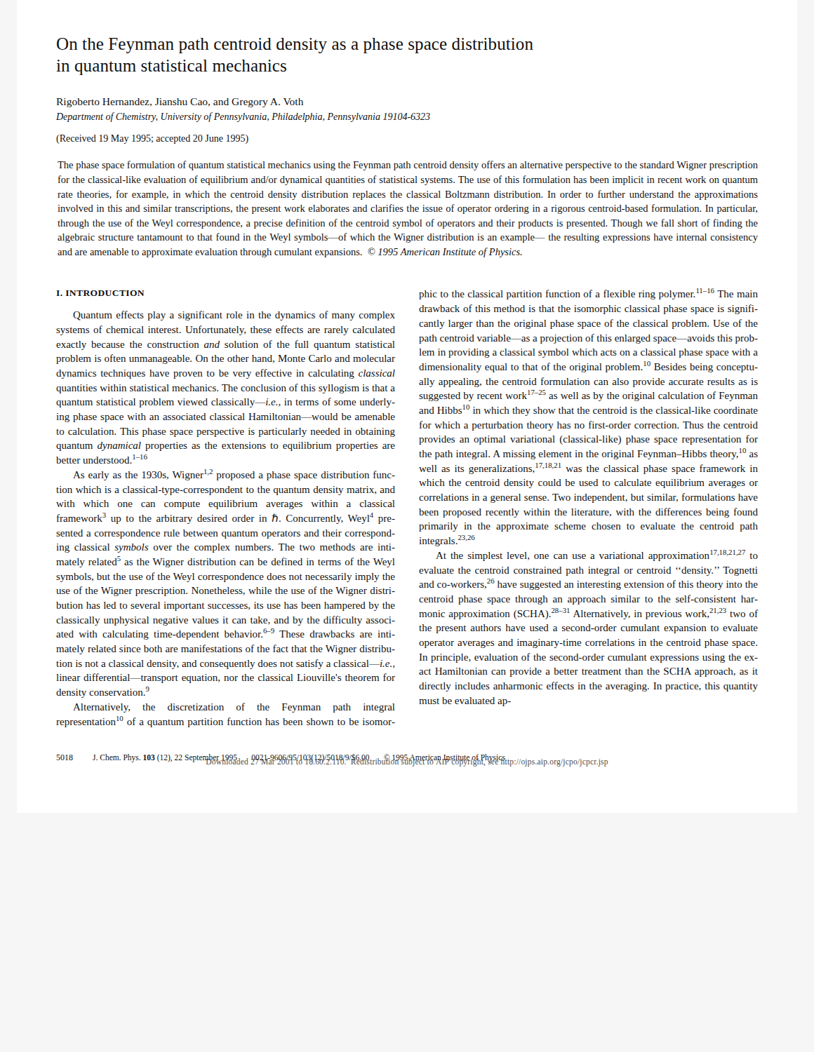On the Feynman path centroid density as a phase space distribution
in quantum statistical mechanics
Rigoberto Hernandez, Jianshu Cao, and Gregory A. Voth
Department of Chemistry, University of Pennsylvania, Philadelphia, Pennsylvania 19104-6323
(Received 19 May 1995; accepted 20 June 1995)
The phase space formulation of quantum statistical mechanics using the Feynman path centroid density offers an alternative perspective to the standard Wigner prescription for the classical-like evaluation of equilibrium and/or dynamical quantities of statistical systems. The use of this formulation has been implicit in recent work on quantum rate theories, for example, in which the centroid density distribution replaces the classical Boltzmann distribution. In order to further understand the approximations involved in this and similar transcriptions, the present work elaborates and clarifies the issue of operator ordering in a rigorous centroid-based formulation. In particular, through the use of the Weyl correspondence, a precise definition of the centroid symbol of operators and their products is presented. Though we fall short of finding the algebraic structure tantamount to that found in the Weyl symbols—of which the Wigner distribution is an example— the resulting expressions have internal consistency and are amenable to approximate evaluation through cumulant expansions. © 1995 American Institute of Physics.
I. INTRODUCTION
Quantum effects play a significant role in the dynamics of many complex systems of chemical interest. Unfortunately, these effects are rarely calculated exactly because the construction and solution of the full quantum statistical problem is often unmanageable. On the other hand, Monte Carlo and molecular dynamics techniques have proven to be very effective in calculating classical quantities within statistical mechanics. The conclusion of this syllogism is that a quantum statistical problem viewed classically—i.e., in terms of some underlying phase space with an associated classical Hamiltonian—would be amenable to calculation. This phase space perspective is particularly needed in obtaining quantum dynamical properties as the extensions to equilibrium properties are better understood.1–16
As early as the 1930s, Wigner1,2 proposed a phase space distribution function which is a classical-type-correspondent to the quantum density matrix, and with which one can compute equilibrium averages within a classical framework3 up to the arbitrary desired order in ℏ. Concurrently, Weyl4 presented a correspondence rule between quantum operators and their corresponding classical symbols over the complex numbers. The two methods are intimately related5 as the Wigner distribution can be defined in terms of the Weyl symbols, but the use of the Weyl correspondence does not necessarily imply the use of the Wigner prescription. Nonetheless, while the use of the Wigner distribution has led to several important successes, its use has been hampered by the classically unphysical negative values it can take, and by the difficulty associated with calculating time-dependent behavior.6–9 These drawbacks are intimately related since both are manifestations of the fact that the Wigner distribution is not a classical density, and consequently does not satisfy a classical—i.e., linear differential—transport equation, nor the classical Liouville's theorem for density conservation.9
Alternatively, the discretization of the Feynman path integral representation10 of a quantum partition function has been shown to be isomorphic to the classical partition function of a flexible ring polymer.11–16 The main drawback of this method is that the isomorphic classical phase space is significantly larger than the original phase space of the classical problem. Use of the path centroid variable—as a projection of this enlarged space—avoids this problem in providing a classical symbol which acts on a classical phase space with a dimensionality equal to that of the original problem.10 Besides being conceptually appealing, the centroid formulation can also provide accurate results as is suggested by recent work17–25 as well as by the original calculation of Feynman and Hibbs10 in which they show that the centroid is the classical-like coordinate for which a perturbation theory has no first-order correction. Thus the centroid provides an optimal variational (classical-like) phase space representation for the path integral. A missing element in the original Feynman–Hibbs theory,10 as well as its generalizations,17,18,21 was the classical phase space framework in which the centroid density could be used to calculate equilibrium averages or correlations in a general sense. Two independent, but similar, formulations have been proposed recently within the literature, with the differences being found primarily in the approximate scheme chosen to evaluate the centroid path integrals.23,26
At the simplest level, one can use a variational approximation17,18,21,27 to evaluate the centroid constrained path integral or centroid ‘‘density.’’ Tognetti and co-workers,26 have suggested an interesting extension of this theory into the centroid phase space through an approach similar to the self-consistent harmonic approximation (SCHA).28–31 Alternatively, in previous work,21,23 two of the present authors have used a second-order cumulant expansion to evaluate operator averages and imaginary-time correlations in the centroid phase space. In principle, evaluation of the second-order cumulant expressions using the exact Hamiltonian can provide a better treatment than the SCHA approach, as it directly includes anharmonic effects in the averaging. In practice, this quantity must be evaluated ap-
5018 J. Chem. Phys. 103 (12), 22 September 1995 0021-9606/95/103(12)/5018/9/$6.00 © 1995 American Institute of Physics Downloaded 27 Mar 2001 to 18.60.2.110. Redistribution subject to AIP copyright, see http://ojps.aip.org/jcpo/jcpcr.jsp